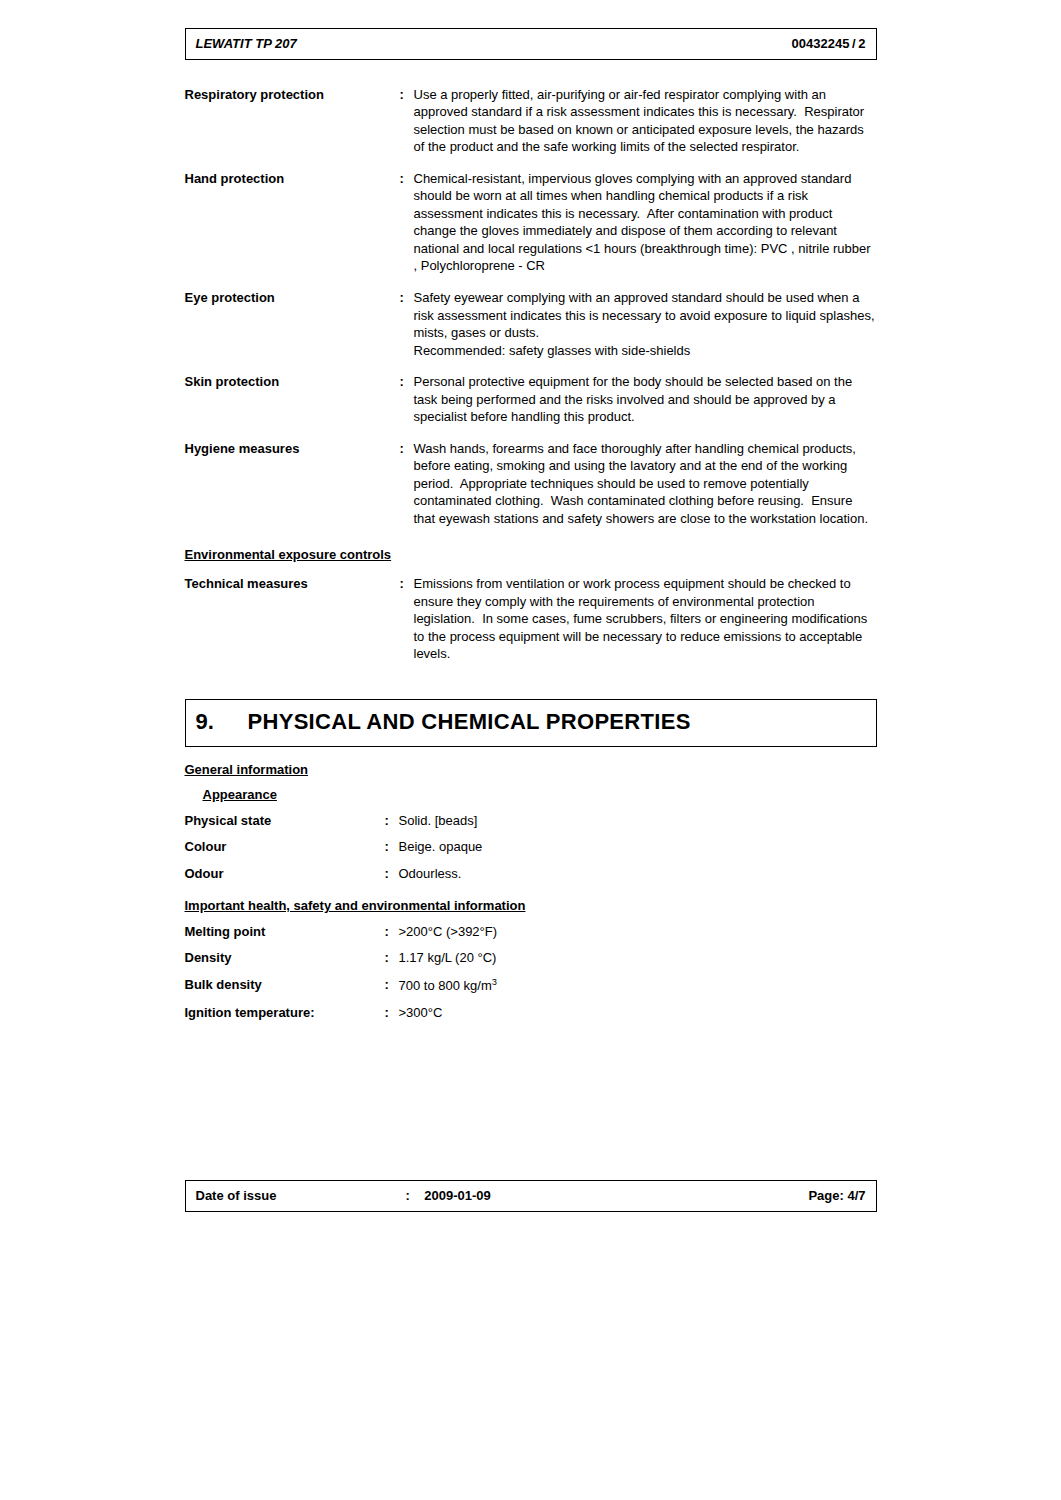LEWATIT TP 207 00432245 / 2
| Respiratory protection | : | Use a properly fitted, air-purifying or air-fed respirator complying with an approved standard if a risk assessment indicates this is necessary. Respirator selection must be based on known or anticipated exposure levels, the hazards of the product and the safe working limits of the selected respirator. |
| Hand protection | : | Chemical-resistant, impervious gloves complying with an approved standard should be worn at all times when handling chemical products if a risk assessment indicates this is necessary. After contamination with product change the gloves immediately and dispose of them according to relevant national and local regulations <1 hours (breakthrough time): PVC , nitrile rubber , Polychloroprene - CR |
| Eye protection | : | Safety eyewear complying with an approved standard should be used when a risk assessment indicates this is necessary to avoid exposure to liquid splashes, mists, gases or dusts. Recommended: safety glasses with side-shields |
| Skin protection | : | Personal protective equipment for the body should be selected based on the task being performed and the risks involved and should be approved by a specialist before handling this product. |
| Hygiene measures | : | Wash hands, forearms and face thoroughly after handling chemical products, before eating, smoking and using the lavatory and at the end of the working period. Appropriate techniques should be used to remove potentially contaminated clothing. Wash contaminated clothing before reusing. Ensure that eyewash stations and safety showers are close to the workstation location. |
Environmental exposure controls
| Technical measures | : | Emissions from ventilation or work process equipment should be checked to ensure they comply with the requirements of environmental protection legislation. In some cases, fume scrubbers, filters or engineering modifications to the process equipment will be necessary to reduce emissions to acceptable levels. |
9. PHYSICAL AND CHEMICAL PROPERTIES
General information
Appearance
| Physical state | : | Solid. [beads] |
| Colour | : | Beige. opaque |
| Odour | : | Odourless. |
Important health, safety and environmental information
| Melting point | : | >200°C (>392°F) |
| Density | : | 1.17 kg/L (20 °C) |
| Bulk density | : | 700 to 800 kg/m 3 |
| Ignition temperature: | : | >300°C |
Date of issue : 2009-01-09 Page: 4/7